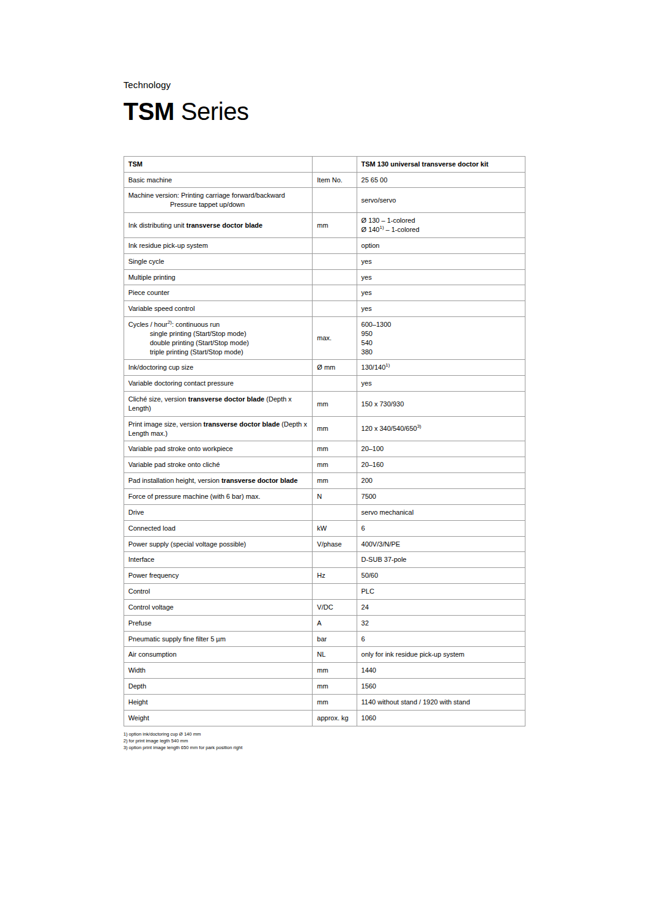Technology
TSM Series
| TSM | | TSM 130 universal transverse doctor kit |
| --- | --- | --- |
| Basic machine | Item No. | 25 65 00 |
| Machine version: Printing carriage forward/backward Pressure tappet up/down | | servo/servo |
| Ink distributing unit transverse doctor blade | mm | Ø 130 – 1-colored Ø 140 1) – 1-colored |
| Ink residue pick-up system | | option |
| Single cycle | | yes |
| Multiple printing | | yes |
| Piece counter | | yes |
| Variable speed control | | yes |
| Cycles / hour 2) : continuous run single printing (Start/Stop mode) double printing (Start/Stop mode) triple printing (Start/Stop mode) | max. | 600–1300 950 540 380 |
| Ink/doctoring cup size | Ø mm | 130/140 1) |
| Variable doctoring contact pressure | | yes |
| Cliché size, version transverse doctor blade (Depth x Length) | mm | 150 x 730/930 |
| Print image size, version transverse doctor blade (Depth x Length max.) | mm | 120 x 340/540/650 3) |
| Variable pad stroke onto workpiece | mm | 20–100 |
| Variable pad stroke onto cliché | mm | 20–160 |
| Pad installation height, version transverse doctor blade | mm | 200 |
| Force of pressure machine (with 6 bar) max. | N | 7500 |
| Drive | | servo mechanical |
| Connected load | kW | 6 |
| Power supply (special voltage possible) | V/phase | 400V/3/N/PE |
| Interface | | D-SUB 37-pole |
| Power frequency | Hz | 50/60 |
| Control | | PLC |
| Control voltage | V/DC | 24 |
| Prefuse | A | 32 |
| Pneumatic supply fine filter 5 µm | bar | 6 |
| Air consumption | NL | only for ink residue pick-up system |
| Width | mm | 1440 |
| Depth | mm | 1560 |
| Height | mm | 1140 without stand / 1920 with stand |
| Weight | approx. kg | 1060 |
1) option ink/doctoring cup Ø 140 mm
2) for print image legth 540 mm
3) option print image length 650 mm for park position right